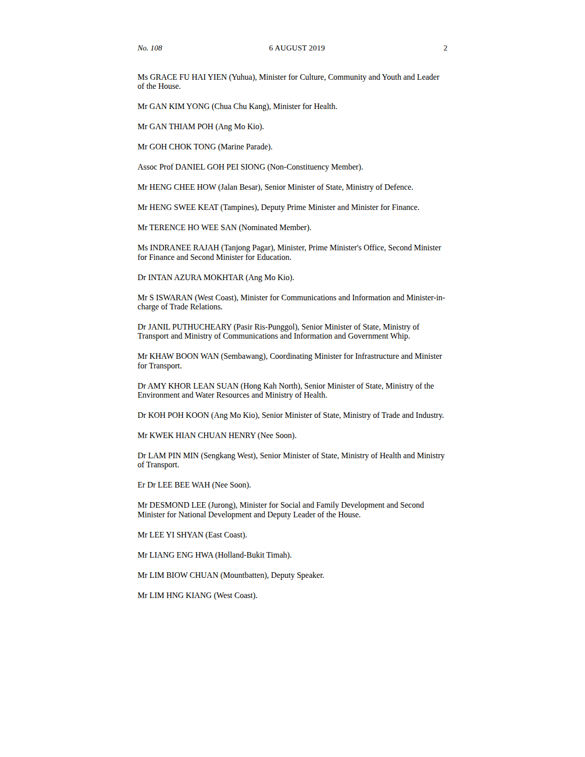No. 108
6 AUGUST 2019
2
Ms GRACE FU HAI YIEN (Yuhua), Minister for Culture, Community and Youth and Leader of the House.
Mr GAN KIM YONG (Chua Chu Kang), Minister for Health.
Mr GAN THIAM POH (Ang Mo Kio).
Mr GOH CHOK TONG (Marine Parade).
Assoc Prof DANIEL GOH PEI SIONG (Non-Constituency Member).
Mr HENG CHEE HOW (Jalan Besar), Senior Minister of State, Ministry of Defence.
Mr HENG SWEE KEAT (Tampines), Deputy Prime Minister and Minister for Finance.
Mr TERENCE HO WEE SAN (Nominated Member).
Ms INDRANEE RAJAH (Tanjong Pagar), Minister, Prime Minister's Office, Second Minister for Finance and Second Minister for Education.
Dr INTAN AZURA MOKHTAR (Ang Mo Kio).
Mr S ISWARAN (West Coast), Minister for Communications and Information and Minister-in-charge of Trade Relations.
Dr JANIL PUTHUCHEARY (Pasir Ris-Punggol), Senior Minister of State, Ministry of Transport and Ministry of Communications and Information and Government Whip.
Mr KHAW BOON WAN (Sembawang), Coordinating Minister for Infrastructure and Minister for Transport.
Dr AMY KHOR LEAN SUAN (Hong Kah North), Senior Minister of State, Ministry of the Environment and Water Resources and Ministry of Health.
Dr KOH POH KOON (Ang Mo Kio), Senior Minister of State, Ministry of Trade and Industry.
Mr KWEK HIAN CHUAN HENRY (Nee Soon).
Dr LAM PIN MIN (Sengkang West), Senior Minister of State, Ministry of Health and Ministry of Transport.
Er Dr LEE BEE WAH (Nee Soon).
Mr DESMOND LEE (Jurong), Minister for Social and Family Development and Second Minister for National Development and Deputy Leader of the House.
Mr LEE YI SHYAN (East Coast).
Mr LIANG ENG HWA (Holland-Bukit Timah).
Mr LIM BIOW CHUAN (Mountbatten), Deputy Speaker.
Mr LIM HNG KIANG (West Coast).